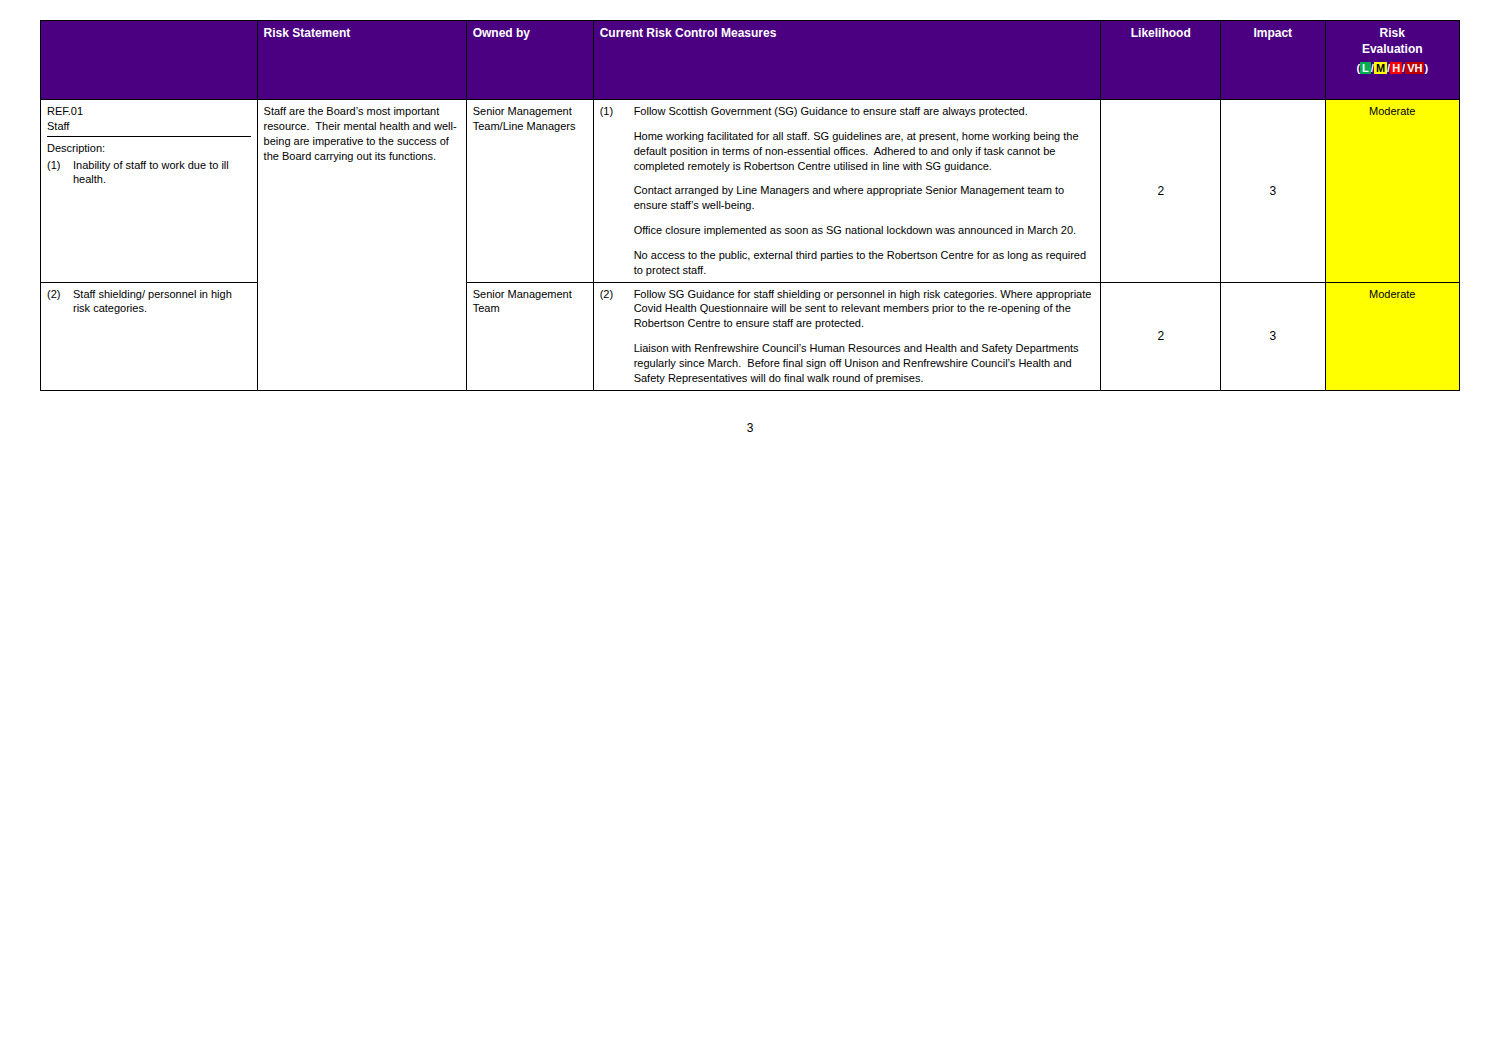| | Risk Statement | Owned by | Current Risk Control Measures | Likelihood | Impact | Risk Evaluation ( L / M / H / VH ) |
| --- | --- | --- | --- | --- | --- | --- |
| REF.01 Staff Description: (1) Inability of staff to work due to ill health. | Staff are the Board’s most important resource. Their mental health and well-being are imperative to the success of the Board carrying out its functions. | Senior Management Team/Line Managers | (1) Follow Scottish Government (SG) Guidance to ensure staff are always protected. Home working facilitated for all staff. SG guidelines are, at present, home working being the default position in terms of non-essential offices. Adhered to and only if task cannot be completed remotely is Robertson Centre utilised in line with SG guidance. Contact arranged by Line Managers and where appropriate Senior Management team to ensure staff’s well-being. Office closure implemented as soon as SG national lockdown was announced in March 20. No access to the public, external third parties to the Robertson Centre for as long as required to protect staff. | 2 | 3 | Moderate |
| (2) Staff shielding/ personnel in high risk categories. | Senior Management Team | (2) Follow SG Guidance for staff shielding or personnel in high risk categories. Where appropriate Covid Health Questionnaire will be sent to relevant members prior to the re-opening of the Robertson Centre to ensure staff are protected. Liaison with Renfrewshire Council’s Human Resources and Health and Safety Departments regularly since March. Before final sign off Unison and Renfrewshire Council’s Health and Safety Representatives will do final walk round of premises. | 2 | 3 | Moderate |
3